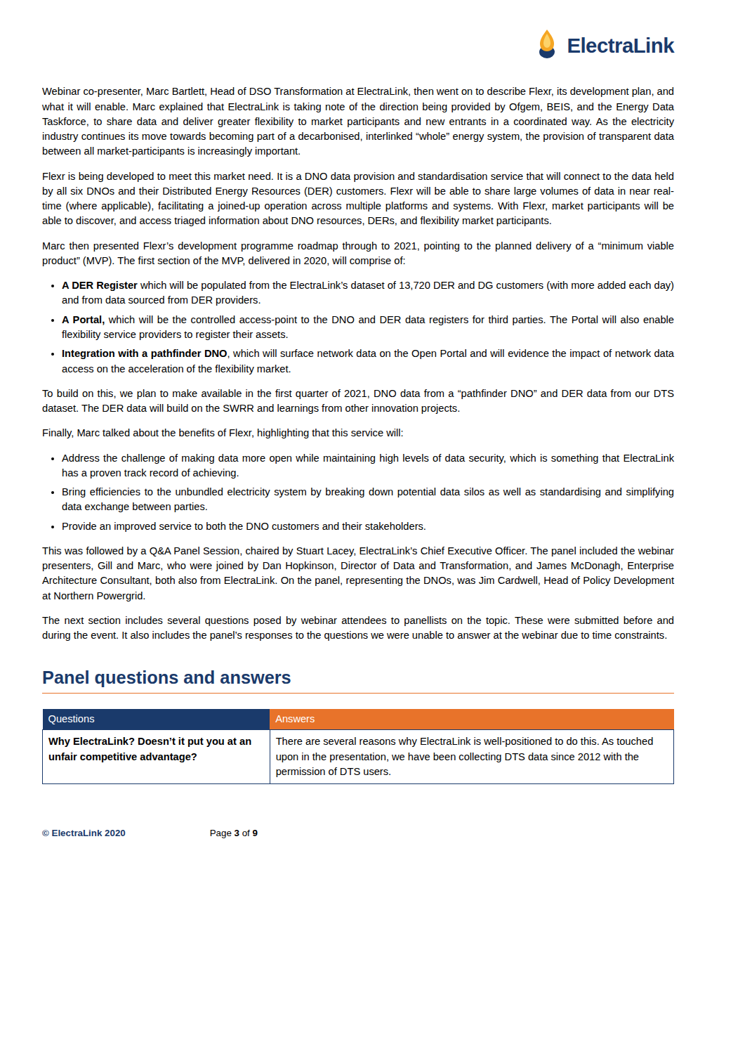Electra Link
Webinar co-presenter, Marc Bartlett, Head of DSO Transformation at ElectraLink, then went on to describe Flexr, its development plan, and what it will enable. Marc explained that ElectraLink is taking note of the direction being provided by Ofgem, BEIS, and the Energy Data Taskforce, to share data and deliver greater flexibility to market participants and new entrants in a coordinated way. As the electricity industry continues its move towards becoming part of a decarbonised, interlinked “whole” energy system, the provision of transparent data between all market-participants is increasingly important.
Flexr is being developed to meet this market need. It is a DNO data provision and standardisation service that will connect to the data held by all six DNOs and their Distributed Energy Resources (DER) customers. Flexr will be able to share large volumes of data in near real-time (where applicable), facilitating a joined-up operation across multiple platforms and systems. With Flexr, market participants will be able to discover, and access triaged information about DNO resources, DERs, and flexibility market participants.
Marc then presented Flexr’s development programme roadmap through to 2021, pointing to the planned delivery of a “minimum viable product” (MVP). The first section of the MVP, delivered in 2020, will comprise of:
A DER Register which will be populated from the ElectraLink’s dataset of 13,720 DER and DG customers (with more added each day) and from data sourced from DER providers.
A Portal, which will be the controlled access-point to the DNO and DER data registers for third parties. The Portal will also enable flexibility service providers to register their assets.
Integration with a pathfinder DNO, which will surface network data on the Open Portal and will evidence the impact of network data access on the acceleration of the flexibility market.
To build on this, we plan to make available in the first quarter of 2021, DNO data from a “pathfinder DNO” and DER data from our DTS dataset. The DER data will build on the SWRR and learnings from other innovation projects.
Finally, Marc talked about the benefits of Flexr, highlighting that this service will:
Address the challenge of making data more open while maintaining high levels of data security, which is something that ElectraLink has a proven track record of achieving.
Bring efficiencies to the unbundled electricity system by breaking down potential data silos as well as standardising and simplifying data exchange between parties.
Provide an improved service to both the DNO customers and their stakeholders.
This was followed by a Q&A Panel Session, chaired by Stuart Lacey, ElectraLink’s Chief Executive Officer. The panel included the webinar presenters, Gill and Marc, who were joined by Dan Hopkinson, Director of Data and Transformation, and James McDonagh, Enterprise Architecture Consultant, both also from ElectraLink. On the panel, representing the DNOs, was Jim Cardwell, Head of Policy Development at Northern Powergrid.
The next section includes several questions posed by webinar attendees to panellists on the topic. These were submitted before and during the event. It also includes the panel’s responses to the questions we were unable to answer at the webinar due to time constraints.
Panel questions and answers
| Questions | Answers |
| --- | --- |
| Why ElectraLink? Doesn’t it put you at an unfair competitive advantage? | There are several reasons why ElectraLink is well-positioned to do this. As touched upon in the presentation, we have been collecting DTS data since 2012 with the permission of DTS users. |
© ElectraLink 2020 Page 3 of 9